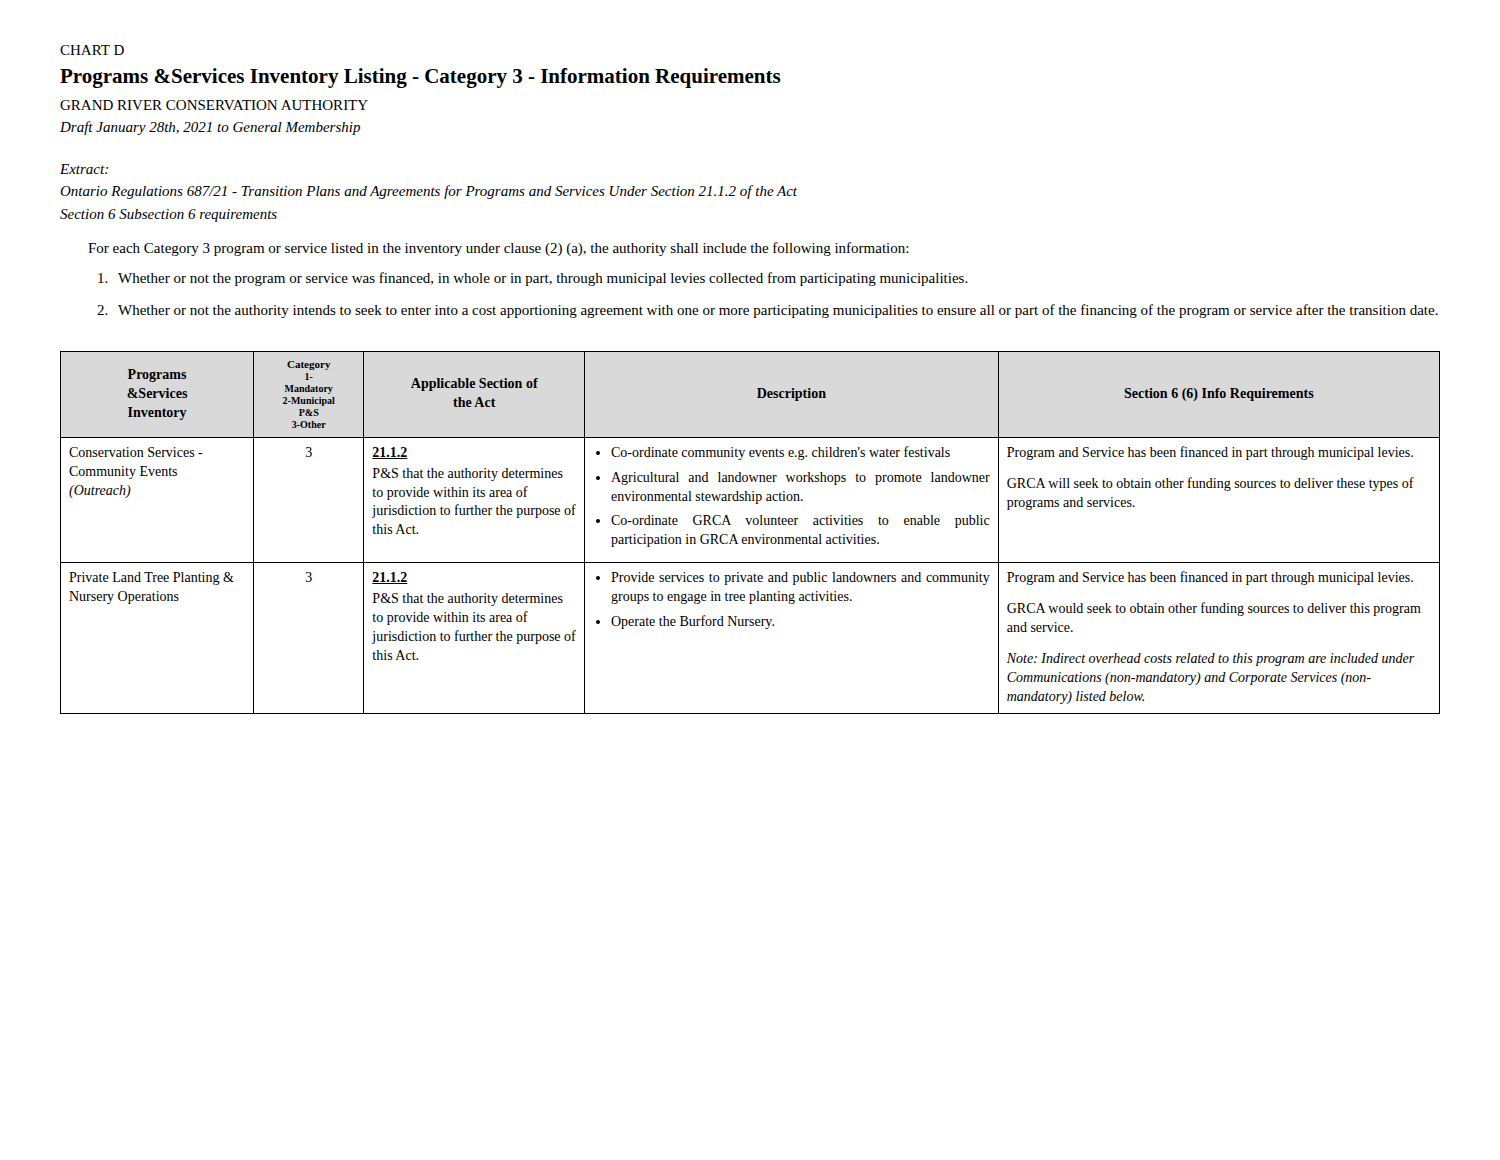CHART D
Programs &Services Inventory Listing - Category 3 - Information Requirements
GRAND RIVER CONSERVATION AUTHORITY
Draft January 28th, 2021 to General Membership
Extract:
Ontario Regulations 687/21 - Transition Plans and Agreements for Programs and Services Under Section 21.1.2 of the Act
Section 6 Subsection 6 requirements
For each Category 3 program or service listed in the inventory under clause (2) (a), the authority shall include the following information:
Whether or not the program or service was financed, in whole or in part, through municipal levies collected from participating municipalities.
Whether or not the authority intends to seek to enter into a cost apportioning agreement with one or more participating municipalities to ensure all or part of the financing of the program or service after the transition date.
| Programs &Services Inventory | Category 1- Mandatory 2-Municipal P&S 3-Other | Applicable Section of the Act | Description | Section 6 (6) Info Requirements |
| --- | --- | --- | --- | --- |
| Conservation Services - Community Events (Outreach) | 3 | 21.1.2 P&S that the authority determines to provide within its area of jurisdiction to further the purpose of this Act. | Co-ordinate community events e.g. children's water festivals Agricultural and landowner workshops to promote landowner environmental stewardship action. Co-ordinate GRCA volunteer activities to enable public participation in GRCA environmental activities. | Program and Service has been financed in part through municipal levies. GRCA will seek to obtain other funding sources to deliver these types of programs and services. |
| Private Land Tree Planting & Nursery Operations | 3 | 21.1.2 P&S that the authority determines to provide within its area of jurisdiction to further the purpose of this Act. | Provide services to private and public landowners and community groups to engage in tree planting activities. Operate the Burford Nursery. | Program and Service has been financed in part through municipal levies. GRCA would seek to obtain other funding sources to deliver this program and service. Note: Indirect overhead costs related to this program are included under Communications (non-mandatory) and Corporate Services (non-mandatory) listed below. |